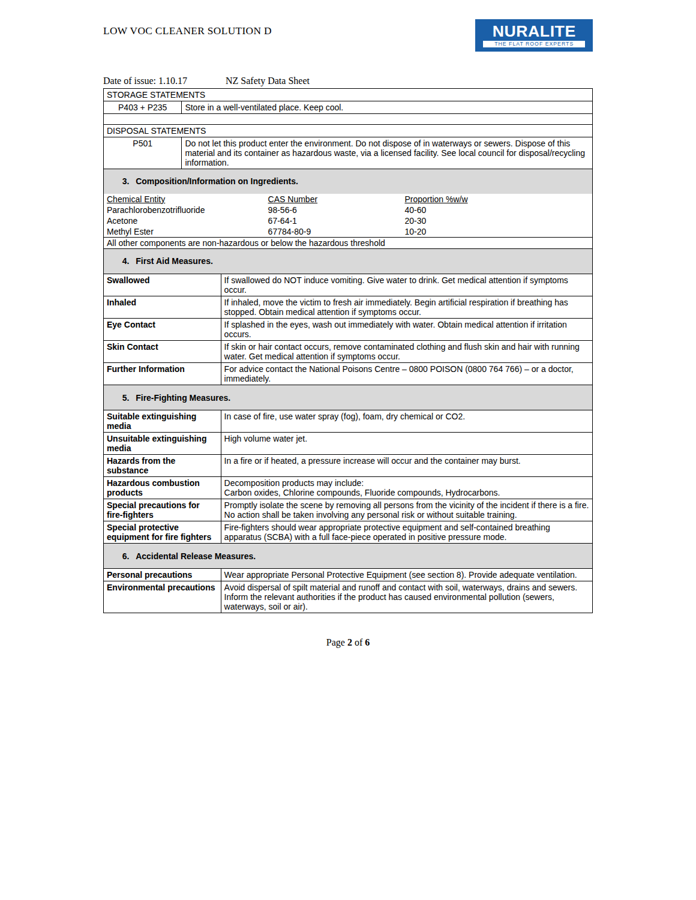LOW VOC CLEANER SOLUTION D
NURALITE THE FLAT ROOF EXPERTS
Date of issue: 1.10.17
NZ Safety Data Sheet
| STORAGE STATEMENTS |
| P403 + P235 | Store in a well-ventilated place. Keep cool. |
| DISPOSAL STATEMENTS |
| P501 | Do not let this product enter the environment. Do not dispose of in waterways or sewers. Dispose of this material and its container as hazardous waste, via a licensed facility. See local council for disposal/recycling information. |
3. Composition/Information on Ingredients.
| Chemical Entity | CAS Number | Proportion %w/w |
| Parachlorobenzotrifluoride | 98-56-6 | 40-60 |
| Acetone | 67-64-1 | 20-30 |
| Methyl Ester | 67784-80-9 | 10-20 |
| All other components are non-hazardous or below the hazardous threshold |
4. First Aid Measures.
| Swallowed | If swallowed do NOT induce vomiting. Give water to drink. Get medical attention if symptoms occur. |
| Inhaled | If inhaled, move the victim to fresh air immediately. Begin artificial respiration if breathing has stopped. Obtain medical attention if symptoms occur. |
| Eye Contact | If splashed in the eyes, wash out immediately with water. Obtain medical attention if irritation occurs. |
| Skin Contact | If skin or hair contact occurs, remove contaminated clothing and flush skin and hair with running water. Get medical attention if symptoms occur. |
| Further Information | For advice contact the National Poisons Centre – 0800 POISON (0800 764 766) – or a doctor, immediately. |
5. Fire-Fighting Measures.
| Suitable extinguishing media | In case of fire, use water spray (fog), foam, dry chemical or CO2. |
| Unsuitable extinguishing media | High volume water jet. |
| Hazards from the substance | In a fire or if heated, a pressure increase will occur and the container may burst. |
| Hazardous combustion products | Decomposition products may include: Carbon oxides, Chlorine compounds, Fluoride compounds, Hydrocarbons. |
| Special precautions for fire-fighters | Promptly isolate the scene by removing all persons from the vicinity of the incident if there is a fire. No action shall be taken involving any personal risk or without suitable training. |
| Special protective equipment for fire fighters | Fire-fighters should wear appropriate protective equipment and self-contained breathing apparatus (SCBA) with a full face-piece operated in positive pressure mode. |
6. Accidental Release Measures.
| Personal precautions | Wear appropriate Personal Protective Equipment (see section 8). Provide adequate ventilation. |
| Environmental precautions | Avoid dispersal of spilt material and runoff and contact with soil, waterways, drains and sewers. Inform the relevant authorities if the product has caused environmental pollution (sewers, waterways, soil or air). |
Page 2 of 6